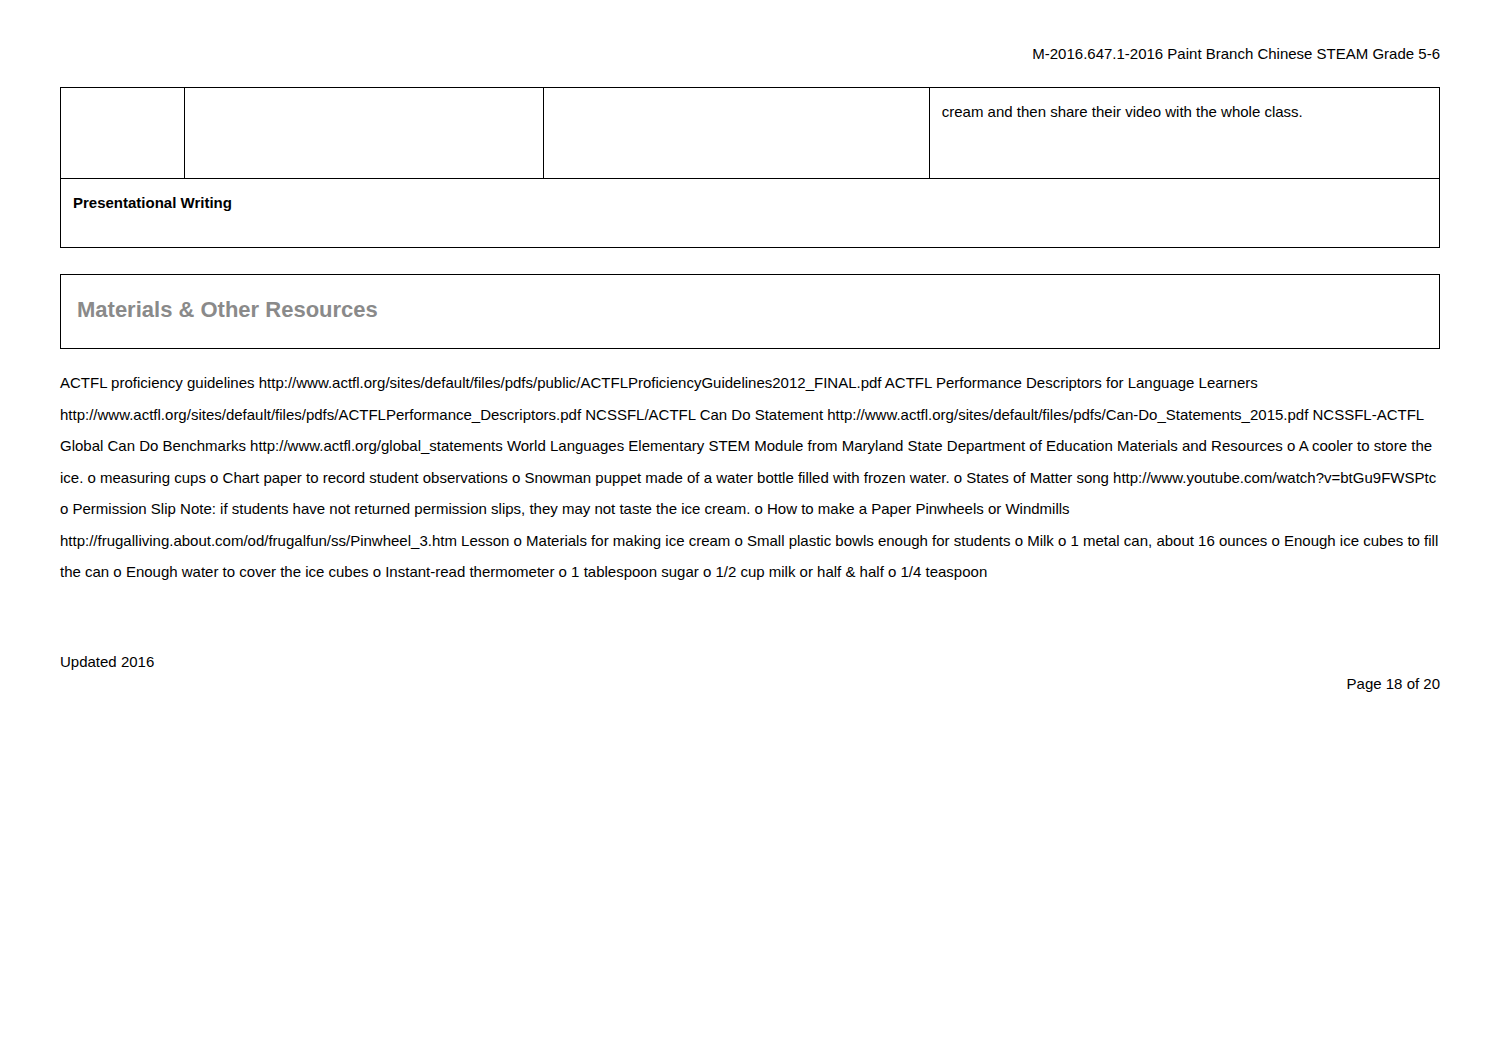M-2016.647.1-2016 Paint Branch Chinese STEAM Grade 5-6
| | | | cream and then share their video with the whole class. |
| Presentational Writing |
Materials & Other Resources
ACTFL proficiency guidelines http://www.actfl.org/sites/default/files/pdfs/public/ACTFLProficiencyGuidelines2012_FINAL.pdf ACTFL Performance Descriptors for Language Learners http://www.actfl.org/sites/default/files/pdfs/ACTFLPerformance_Descriptors.pdf NCSSFL/ACTFL Can Do Statement http://www.actfl.org/sites/default/files/pdfs/Can-Do_Statements_2015.pdf NCSSFL-ACTFL Global Can Do Benchmarks http://www.actfl.org/global_statements World Languages Elementary STEM Module from Maryland State Department of Education Materials and Resources o A cooler to store the ice. o measuring cups o Chart paper to record student observations o Snowman puppet made of a water bottle filled with frozen water. o States of Matter song http://www.youtube.com/watch?v=btGu9FWSPtc o Permission Slip Note: if students have not returned permission slips, they may not taste the ice cream. o How to make a Paper Pinwheels or Windmills http://frugalliving.about.com/od/frugalfun/ss/Pinwheel_3.htm Lesson o Materials for making ice cream o Small plastic bowls enough for students o Milk o 1 metal can, about 16 ounces o Enough ice cubes to fill the can o Enough water to cover the ice cubes o Instant-read thermometer o 1 tablespoon sugar o 1/2 cup milk or half & half o 1/4 teaspoon
Updated 2016 Page 18 of 20